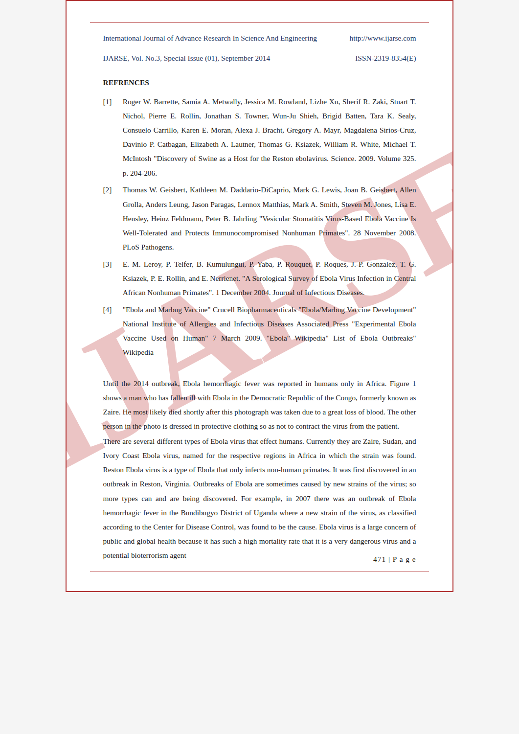IJARSE
International Journal of Advance Research In Science And Engineering
http://www.ijarse.com
IJARSE, Vol. No.3, Special Issue (01), September 2014
ISSN-2319-8354(E)
REFRENCES
[1] Roger W. Barrette, Samia A. Metwally, Jessica M. Rowland, Lizhe Xu, Sherif R. Zaki, Stuart T. Nichol, Pierre E. Rollin, Jonathan S. Towner, Wun-Ju Shieh, Brigid Batten, Tara K. Sealy, Consuelo Carrillo, Karen E. Moran, Alexa J. Bracht, Gregory A. Mayr, Magdalena Sirios-Cruz, Davinio P. Catbagan, Elizabeth A. Lautner, Thomas G. Ksiazek, William R. White, Michael T. McIntosh "Discovery of Swine as a Host for the Reston ebolavirus. Science. 2009. Volume 325. p. 204-206.
[2] Thomas W. Geisbert, Kathleen M. Daddario-DiCaprio, Mark G. Lewis, Joan B. Geisbert, Allen Grolla, Anders Leung, Jason Paragas, Lennox Matthias, Mark A. Smith, Steven M. Jones, Lisa E. Hensley, Heinz Feldmann, Peter B. Jahrling "Vesicular Stomatitis Virus-Based Ebola Vaccine Is Well-Tolerated and Protects Immunocompromised Nonhuman Primates". 28 November 2008. PLoS Pathogens.
[3] E. M. Leroy, P. Telfer, B. Kumulungui, P. Yaba, P. Rouquet, P. Roques, J.-P. Gonzalez, T. G. Ksiazek, P. E. Rollin, and E. Nerrienet. "A Serological Survey of Ebola Virus Infection in Central African Nonhuman Primates". 1 December 2004. Journal of Infectious Diseases.
[4]"Ebola and Marbug Vaccine" Crucell Biopharmaceuticals "Ebola/Marbug Vaccine Development" National Institute of Allergies and Infectious Diseases Associated Press "Experimental Ebola Vaccine Used on Human" 7 March 2009. "Ebola" Wikipedia" List of Ebola Outbreaks" Wikipedia
Until the 2014 outbreak, Ebola hemorrhagic fever was reported in humans only in Africa. Figure 1 shows a man who has fallen ill with Ebola in the Democratic Republic of the Congo, formerly known as Zaire. He most likely died shortly after this photograph was taken due to a great loss of blood. The other person in the photo is dressed in protective clothing so as not to contract the virus from the patient.
There are several different types of Ebola virus that effect humans. Currently they are Zaire, Sudan, and Ivory Coast Ebola virus, named for the respective regions in Africa in which the strain was found. Reston Ebola virus is a type of Ebola that only infects non-human primates. It was first discovered in an outbreak in Reston, Virginia. Outbreaks of Ebola are sometimes caused by new strains of the virus; so more types can and are being discovered. For example, in 2007 there was an outbreak of Ebola hemorrhagic fever in the Bundibugyo District of Uganda where a new strain of the virus, as classified according to the Center for Disease Control, was found to be the cause. Ebola virus is a large concern of public and global health because it has such a high mortality rate that it is a very dangerous virus and a potential bioterrorism agent
471 | P a g e